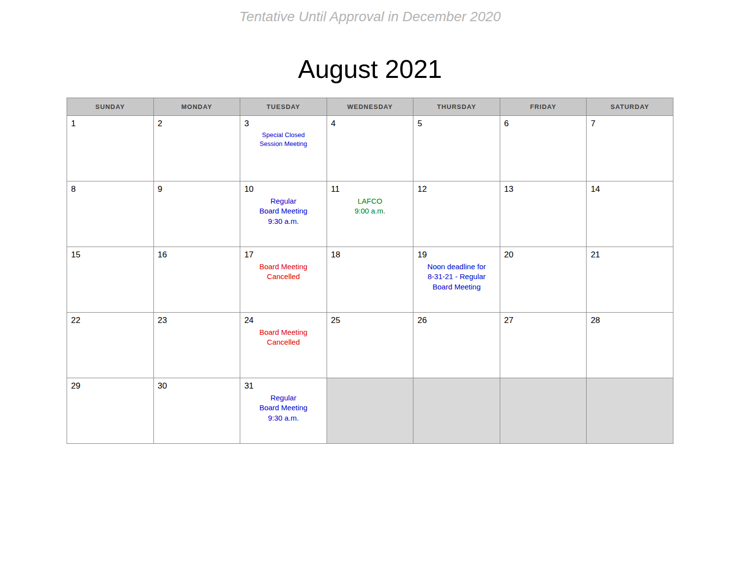Tentative Until Approval in December 2020
August 2021
| Sunday | Monday | Tuesday | Wednesday | Thursday | Friday | Saturday |
| --- | --- | --- | --- | --- | --- | --- |
| 1 | 2 | 3 Special Closed Session Meeting | 4 | 5 | 6 | 7 |
| 8 | 9 | 10 Regular Board Meeting 9:30 a.m. | 11 LAFCO 9:00 a.m. | 12 | 13 | 14 |
| 15 | 16 | 17 Board Meeting Cancelled | 18 | 19 Noon deadline for 8-31-21 - Regular Board Meeting | 20 | 21 |
| 22 | 23 | 24 Board Meeting Cancelled | 25 | 26 | 27 | 28 |
| 29 | 30 | 31 Regular Board Meeting 9:30 a.m. | | | | |